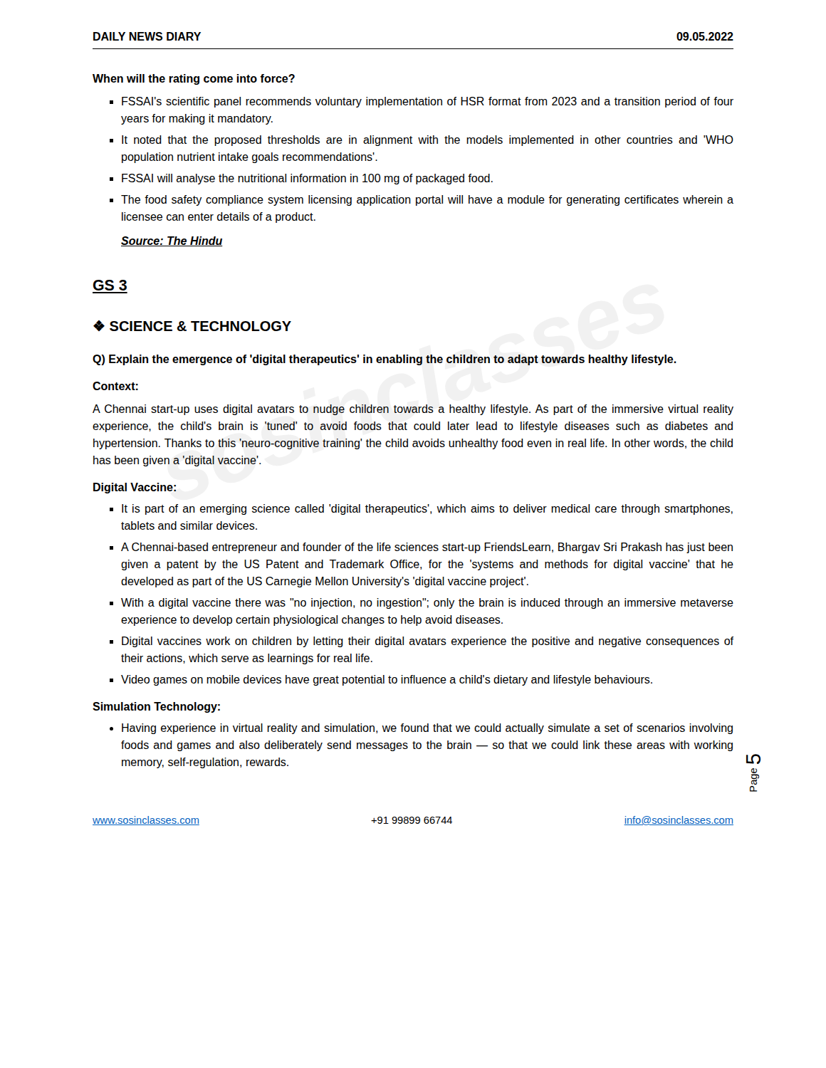sosinclasses
DAILY NEWS DIARY 09.05.2022
When will the rating come into force?
FSSAI's scientific panel recommends voluntary implementation of HSR format from 2023 and a transition period of four years for making it mandatory.
It noted that the proposed thresholds are in alignment with the models implemented in other countries and 'WHO population nutrient intake goals recommendations'.
FSSAI will analyse the nutritional information in 100 mg of packaged food.
The food safety compliance system licensing application portal will have a module for generating certificates wherein a licensee can enter details of a product.
Source: The Hindu
GS 3
SCIENCE & TECHNOLOGY
Q) Explain the emergence of 'digital therapeutics' in enabling the children to adapt towards healthy lifestyle.
Context:
A Chennai start-up uses digital avatars to nudge children towards a healthy lifestyle. As part of the immersive virtual reality experience, the child's brain is 'tuned' to avoid foods that could later lead to lifestyle diseases such as diabetes and hypertension. Thanks to this 'neuro-cognitive training' the child avoids unhealthy food even in real life. In other words, the child has been given a 'digital vaccine'.
Digital Vaccine:
It is part of an emerging science called 'digital therapeutics', which aims to deliver medical care through smartphones, tablets and similar devices.
A Chennai-based entrepreneur and founder of the life sciences start-up FriendsLearn, Bhargav Sri Prakash has just been given a patent by the US Patent and Trademark Office, for the 'systems and methods for digital vaccine' that he developed as part of the US Carnegie Mellon University's 'digital vaccine project'.
With a digital vaccine there was "no injection, no ingestion"; only the brain is induced through an immersive metaverse experience to develop certain physiological changes to help avoid diseases.
Digital vaccines work on children by letting their digital avatars experience the positive and negative consequences of their actions, which serve as learnings for real life.
Video games on mobile devices have great potential to influence a child's dietary and lifestyle behaviours.
Simulation Technology:
Having experience in virtual reality and simulation, we found that we could actually simulate a set of scenarios involving foods and games and also deliberately send messages to the brain — so that we could link these areas with working memory, self-regulation, rewards.
Page 5
www.sosinclasses.com +91 99899 66744 info@sosinclasses.com